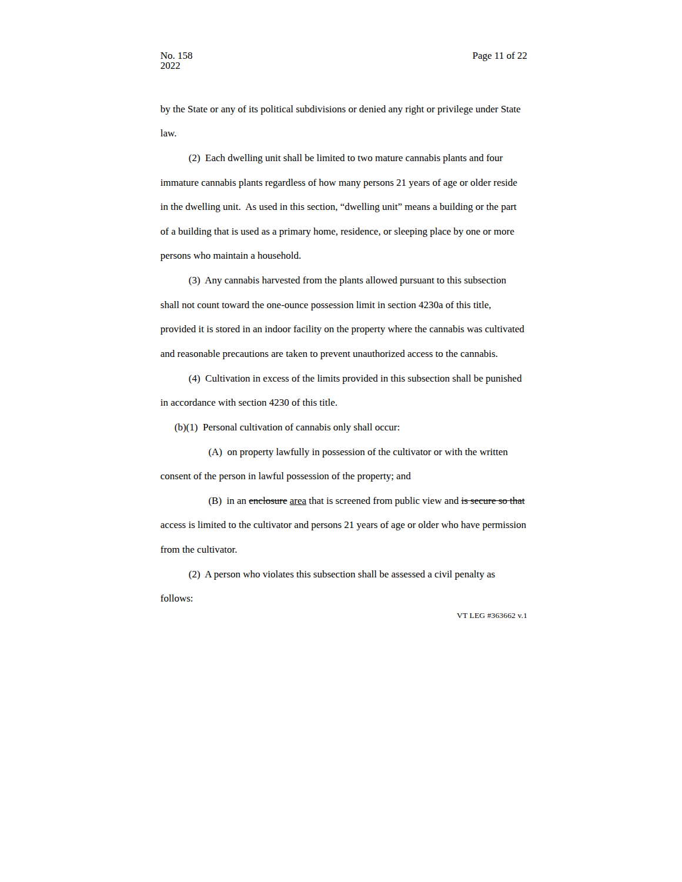No. 158
2022
Page 11 of 22
by the State or any of its political subdivisions or denied any right or privilege under State law.
(2) Each dwelling unit shall be limited to two mature cannabis plants and four immature cannabis plants regardless of how many persons 21 years of age or older reside in the dwelling unit. As used in this section, “dwelling unit” means a building or the part of a building that is used as a primary home, residence, or sleeping place by one or more persons who maintain a household.
(3) Any cannabis harvested from the plants allowed pursuant to this subsection shall not count toward the one-ounce possession limit in section 4230a of this title, provided it is stored in an indoor facility on the property where the cannabis was cultivated and reasonable precautions are taken to prevent unauthorized access to the cannabis.
(4) Cultivation in excess of the limits provided in this subsection shall be punished in accordance with section 4230 of this title.
(b)(1) Personal cultivation of cannabis only shall occur:
(A) on property lawfully in possession of the cultivator or with the written consent of the person in lawful possession of the property; and
(B) in an enclosure area that is screened from public view and is secure so that access is limited to the cultivator and persons 21 years of age or older who have permission from the cultivator.
(2) A person who violates this subsection shall be assessed a civil penalty as follows:
VT LEG #363662 v.1